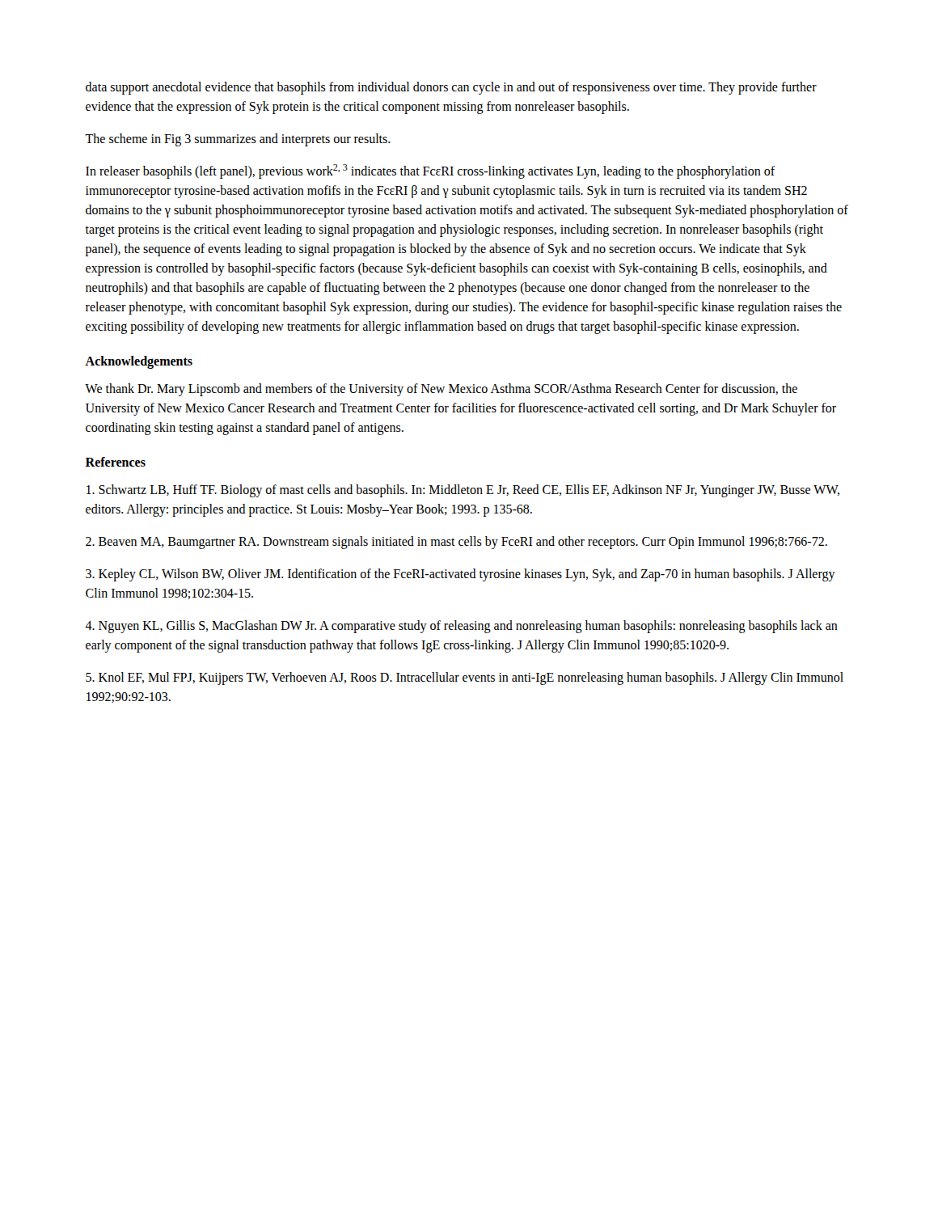data support anecdotal evidence that basophils from individual donors can cycle in and out of responsiveness over time. They provide further evidence that the expression of Syk protein is the critical component missing from nonreleaser basophils.
The scheme in Fig 3 summarizes and interprets our results.
In releaser basophils (left panel), previous work2, 3 indicates that FcεRI cross-linking activates Lyn, leading to the phosphorylation of immunoreceptor tyrosine-based activation mofifs in the FcεRI β and γ subunit cytoplasmic tails. Syk in turn is recruited via its tandem SH2 domains to the γ subunit phosphoimmunoreceptor tyrosine based activation motifs and activated. The subsequent Syk-mediated phosphorylation of target proteins is the critical event leading to signal propagation and physiologic responses, including secretion. In nonreleaser basophils (right panel), the sequence of events leading to signal propagation is blocked by the absence of Syk and no secretion occurs. We indicate that Syk expression is controlled by basophil-specific factors (because Syk-deficient basophils can coexist with Syk-containing B cells, eosinophils, and neutrophils) and that basophils are capable of fluctuating between the 2 phenotypes (because one donor changed from the nonreleaser to the releaser phenotype, with concomitant basophil Syk expression, during our studies). The evidence for basophil-specific kinase regulation raises the exciting possibility of developing new treatments for allergic inflammation based on drugs that target basophil-specific kinase expression.
Acknowledgements
We thank Dr. Mary Lipscomb and members of the University of New Mexico Asthma SCOR/Asthma Research Center for discussion, the University of New Mexico Cancer Research and Treatment Center for facilities for fluorescence-activated cell sorting, and Dr Mark Schuyler for coordinating skin testing against a standard panel of antigens.
References
1. Schwartz LB, Huff TF. Biology of mast cells and basophils. In: Middleton E Jr, Reed CE, Ellis EF, Adkinson NF Jr, Yunginger JW, Busse WW, editors. Allergy: principles and practice. St Louis: Mosby–Year Book; 1993. p 135-68.
2. Beaven MA, Baumgartner RA. Downstream signals initiated in mast cells by FceRI and other receptors. Curr Opin Immunol 1996;8:766-72.
3. Kepley CL, Wilson BW, Oliver JM. Identification of the FceRI-activated tyrosine kinases Lyn, Syk, and Zap-70 in human basophils. J Allergy Clin Immunol 1998;102:304-15.
4. Nguyen KL, Gillis S, MacGlashan DW Jr. A comparative study of releasing and nonreleasing human basophils: nonreleasing basophils lack an early component of the signal transduction pathway that follows IgE cross-linking. J Allergy Clin Immunol 1990;85:1020-9.
5. Knol EF, Mul FPJ, Kuijpers TW, Verhoeven AJ, Roos D. Intracellular events in anti-IgE nonreleasing human basophils. J Allergy Clin Immunol 1992;90:92-103.